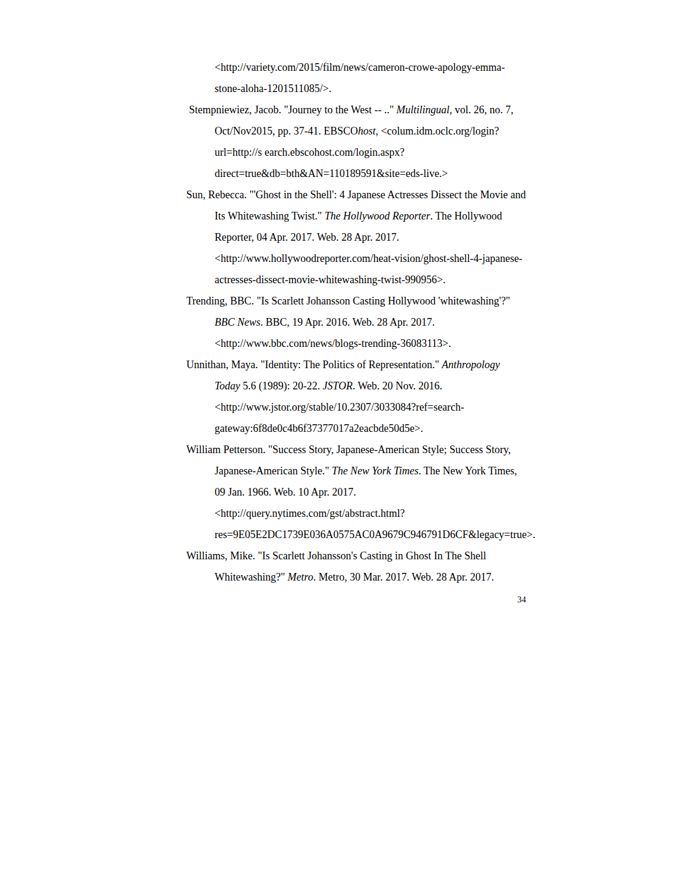<http://variety.com/2015/film/news/cameron-crowe-apology-emma-stone-aloha-1201511085/>.
Stempniewiez, Jacob. "Journey to the West -- .." Multilingual, vol. 26, no. 7, Oct/Nov2015, pp. 37-41. EBSCOhost, <colum.idm.oclc.org/login?url=http://s earch.ebscohost.com/login.aspx?direct=true&db=bth&AN=110189591&site=eds-live.>
Sun, Rebecca. "'Ghost in the Shell': 4 Japanese Actresses Dissect the Movie and Its Whitewashing Twist." The Hollywood Reporter. The Hollywood Reporter, 04 Apr. 2017. Web. 28 Apr. 2017. <http://www.hollywoodreporter.com/heat-vision/ghost-shell-4-japanese-actresses-dissect-movie-whitewashing-twist-990956>.
Trending, BBC. "Is Scarlett Johansson Casting Hollywood 'whitewashing'?" BBC News. BBC, 19 Apr. 2016. Web. 28 Apr. 2017. <http://www.bbc.com/news/blogs-trending-36083113>.
Unnithan, Maya. "Identity: The Politics of Representation." Anthropology Today 5.6 (1989): 20-22. JSTOR. Web. 20 Nov. 2016. <http://www.jstor.org/stable/10.2307/3033084?ref=search-gateway:6f8de0c4b6f37377017a2eacbde50d5e>.
William Petterson. "Success Story, Japanese-American Style; Success Story, Japanese-American Style." The New York Times. The New York Times, 09 Jan. 1966. Web. 10 Apr. 2017. <http://query.nytimes.com/gst/abstract.html?res=9E05E2DC1739E036A0575AC0A9679C946791D6CF&legacy=true>.
Williams, Mike. "Is Scarlett Johansson's Casting in Ghost In The Shell Whitewashing?" Metro. Metro, 30 Mar. 2017. Web. 28 Apr. 2017.
34